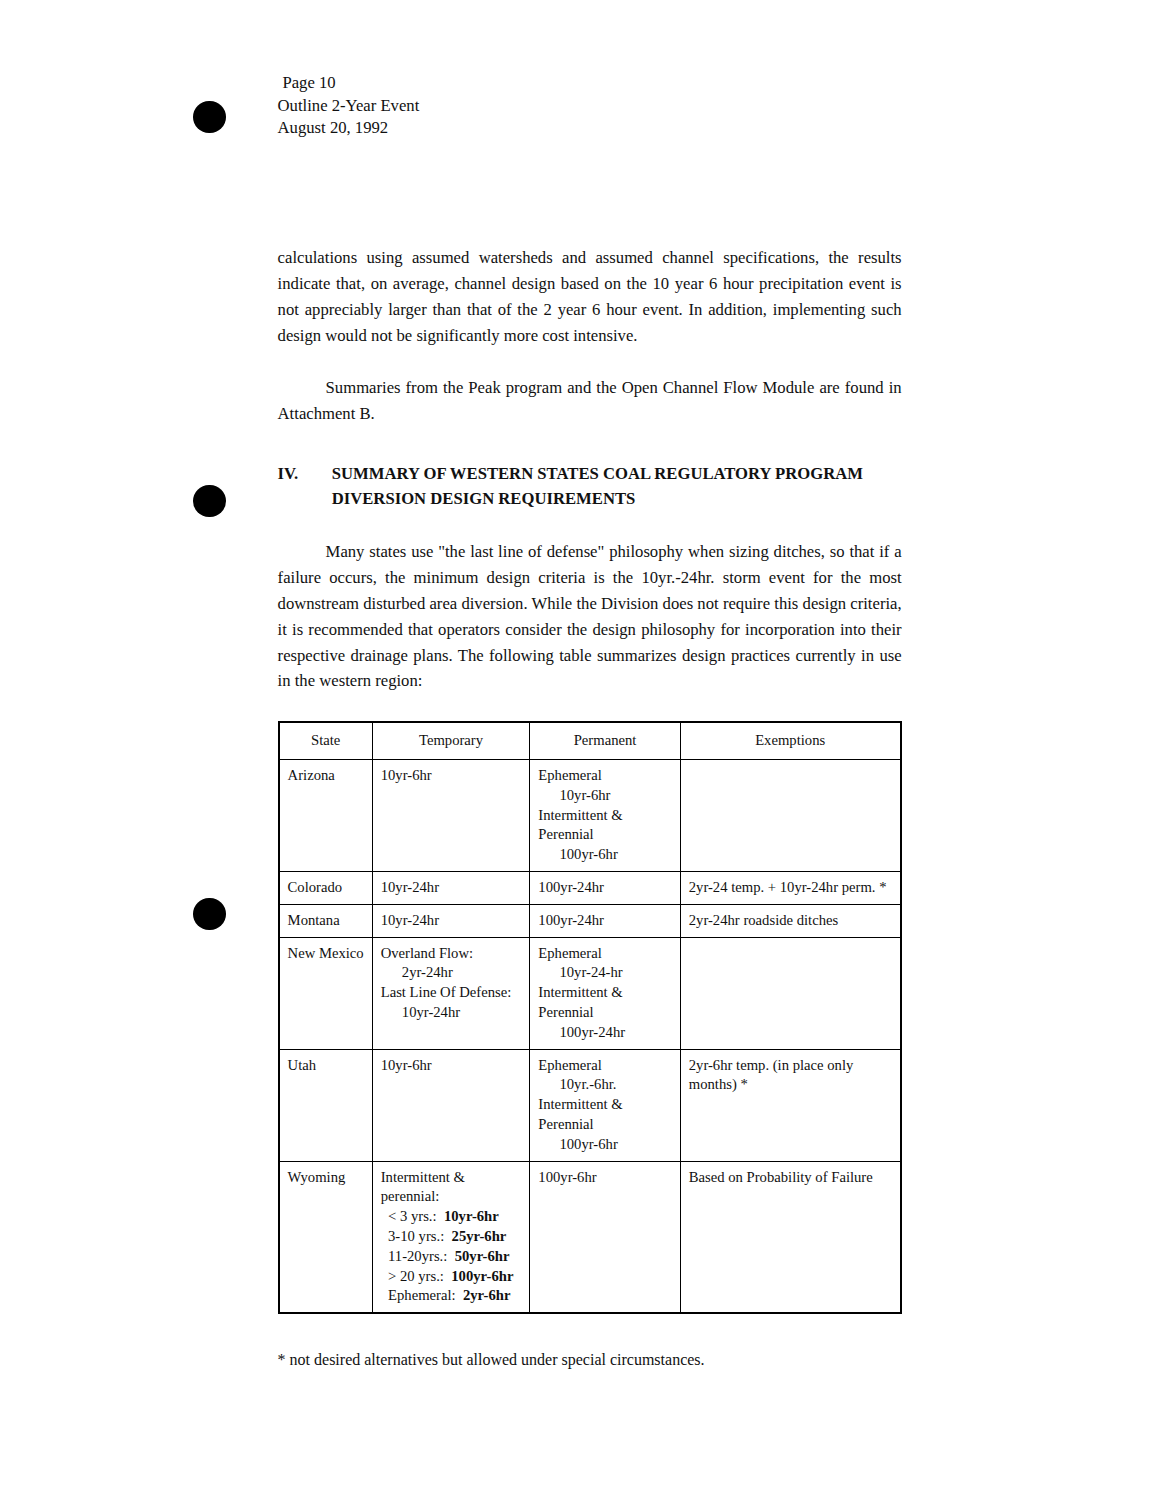Page 10
Outline 2-Year Event
August 20, 1992
calculations using assumed watersheds and assumed channel specifications, the results indicate that, on average, channel design based on the 10 year 6 hour precipitation event is not appreciably larger than that of the 2 year 6 hour event. In addition, implementing such design would not be significantly more cost intensive.
Summaries from the Peak program and the Open Channel Flow Module are found in Attachment B.
IV. Summary of Western States Coal Regulatory Program Diversion Design Requirements
Many states use "the last line of defense" philosophy when sizing ditches, so that if a failure occurs, the minimum design criteria is the 10yr.-24hr. storm event for the most downstream disturbed area diversion. While the Division does not require this design criteria, it is recommended that operators consider the design philosophy for incorporation into their respective drainage plans. The following table summarizes design practices currently in use in the western region:
| State | Temporary | Permanent | Exemptions |
| --- | --- | --- | --- |
| Arizona | 10yr-6hr | Ephemeral 10yr-6hr Intermittent & Perennial 100yr-6hr | |
| Colorado | 10yr-24hr | 100yr-24hr | 2yr-24 temp. + 10yr-24hr perm. * |
| Montana | 10yr-24hr | 100yr-24hr | 2yr-24hr roadside ditches |
| New Mexico | Overland Flow: 2yr-24hr Last Line Of Defense: 10yr-24hr | Ephemeral 10yr-24-hr Intermittent & Perennial 100yr-24hr | |
| Utah | 10yr-6hr | Ephemeral 10yr.-6hr. Intermittent & Perennial 100yr-6hr | 2yr-6hr temp. (in place only months) * |
| Wyoming | Intermittent & perennial: < 3 yrs.: 10yr-6hr 3-10 yrs.: 25yr-6hr 11-20yrs.: 50yr-6hr > 20 yrs.: 100yr-6hr Ephemeral: 2yr-6hr | 100yr-6hr | Based on Probability of Failure |
* not desired alternatives but allowed under special circumstances.